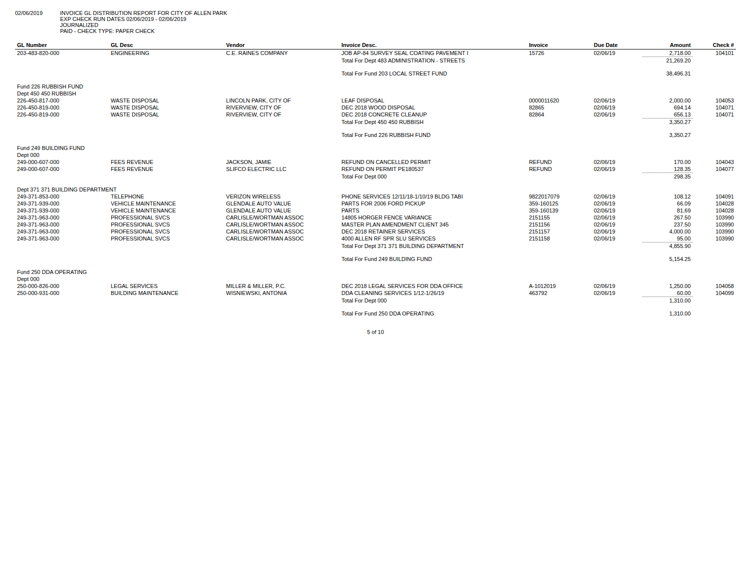02/06/2019
INVOICE GL DISTRIBUTION REPORT FOR CITY OF ALLEN PARK
EXP CHECK RUN DATES 02/06/2019 - 02/06/2019
JOURNALIZED
PAID - CHECK TYPE: PAPER CHECK
| GL Number | GL Desc | Vendor | Invoice Desc. | Invoice | Due Date | Amount | Check # |
| --- | --- | --- | --- | --- | --- | --- | --- |
| 203-483-820-000 | ENGINEERING | C.E. RAINES COMPANY | JOB AP-84 SURVEY SEAL COATING PAVEMENT I | 15726 | 02/06/19 | 2,718.00 | 104101 |
| | | | Total For Dept 483 ADMINISTRATION - STREETS | | | 21,269.20 | |
| | | | Total For Fund 203 LOCAL STREET FUND | | | 38,496.31 | |
| Fund 226 RUBBISH FUND |
| Dept 450 450 RUBBISH |
| 226-450-817-000 | WASTE DISPOSAL | LINCOLN PARK, CITY OF | LEAF DISPOSAL | 0000011620 | 02/06/19 | 2,000.00 | 104053 |
| 226-450-819-000 | WASTE DISPOSAL | RIVERVIEW, CITY OF | DEC 2018 WOOD DISPOSAL | 82865 | 02/06/19 | 694.14 | 104071 |
| 226-450-819-000 | WASTE DISPOSAL | RIVERVIEW, CITY OF | DEC 2018 CONCRETE CLEANUP | 82864 | 02/06/19 | 656.13 | 104071 |
| | | | Total For Dept 450 450 RUBBISH | | | 3,350.27 | |
| | | | Total For Fund 226 RUBBISH FUND | | | 3,350.27 | |
| Fund 249 BUILDING FUND |
| Dept 000 |
| 249-000-607-000 | FEES REVENUE | JACKSON, JAMIE | REFUND ON CANCELLED PERMIT | REFUND | 02/06/19 | 170.00 | 104043 |
| 249-000-607-000 | FEES REVENUE | SLIFCO ELECTRIC LLC | REFUND ON PERMIT PE180537 | REFUND | 02/06/19 | 128.35 | 104077 |
| | | | Total For Dept 000 | | | 298.35 | |
| Dept 371 371 BUILDING DEPARTMENT |
| 249-371-853-000 | TELEPHONE | VERIZON WIRELESS | PHONE SERVICES 12/11/18-1/10/19 BLDG TABI | 9822017079 | 02/06/19 | 108.12 | 104091 |
| 249-371-939-000 | VEHICLE MAINTENANCE | GLENDALE AUTO VALUE | PARTS FOR 2006 FORD PICKUP | 359-160125 | 02/06/19 | 66.09 | 104028 |
| 249-371-939-000 | VEHICLE MAINTENANCE | GLENDALE AUTO VALUE | PARTS | 359-160139 | 02/06/19 | 81.69 | 104028 |
| 249-371-963-000 | PROFESSIONAL SVCS | CARLISLE/WORTMAN ASSOC | 14805 HORGER FENCE VARIANCE | 2151155 | 02/06/19 | 267.50 | 103990 |
| 249-371-963-000 | PROFESSIONAL SVCS | CARLISLE/WORTMAN ASSOC | MASTER PLAN AMENDMENT CLIENT 345 | 2151156 | 02/06/19 | 237.50 | 103990 |
| 249-371-963-000 | PROFESSIONAL SVCS | CARLISLE/WORTMAN ASSOC | DEC 2018 RETAINER SERVICES | 2151157 | 02/06/19 | 4,000.00 | 103990 |
| 249-371-963-000 | PROFESSIONAL SVCS | CARLISLE/WORTMAN ASSOC | 4000 ALLEN RF SPR SLU SERVICES | 2151158 | 02/06/19 | 95.00 | 103990 |
| | | | Total For Dept 371 371 BUILDING DEPARTMENT | | | 4,855.90 | |
| | | | Total For Fund 249 BUILDING FUND | | | 5,154.25 | |
| Fund 250 DDA OPERATING |
| Dept 000 |
| 250-000-826-000 | LEGAL SERVICES | MILLER & MILLER, P.C. | DEC 2018 LEGAL SERVICES FOR DDA OFFICE | A-1012019 | 02/06/19 | 1,250.00 | 104058 |
| 250-000-931-000 | BUILDING MAINTENANCE | WISNIEWSKI, ANTONIA | DDA CLEANING SERVICES 1/12-1/26/19 | 463792 | 02/06/19 | 60.00 | 104099 |
| | | | Total For Dept 000 | | | 1,310.00 | |
| | | | Total For Fund 250 DDA OPERATING | | | 1,310.00 | |
5 of 10